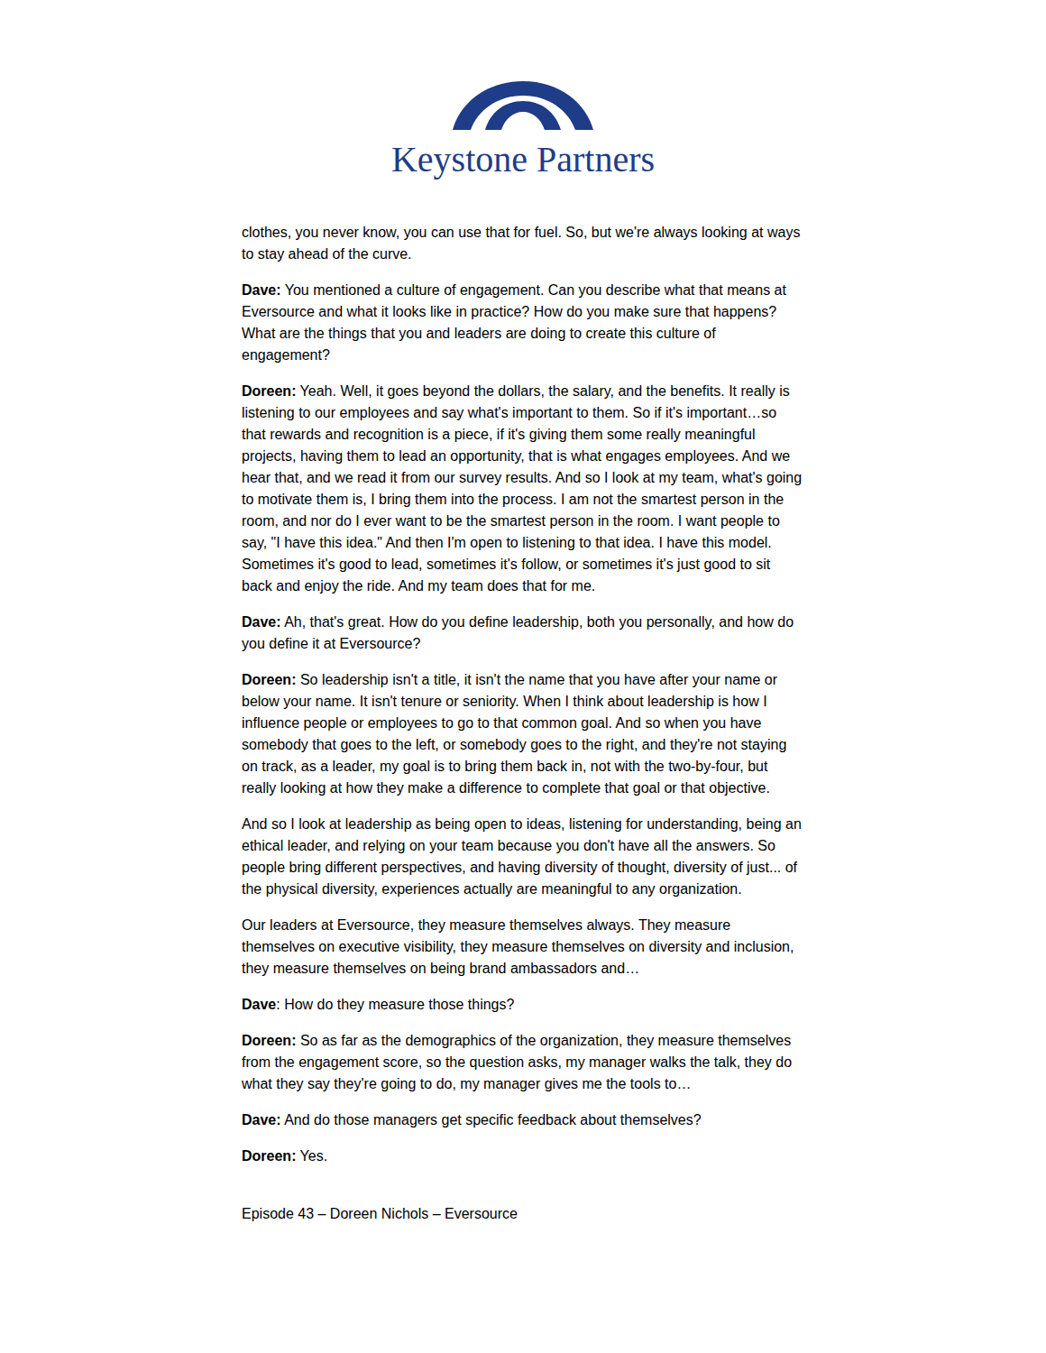Keystone Partners
clothes, you never know, you can use that for fuel. So, but we're always looking at ways to stay ahead of the curve.
Dave: You mentioned a culture of engagement. Can you describe what that means at Eversource and what it looks like in practice? How do you make sure that happens? What are the things that you and leaders are doing to create this culture of engagement?
Doreen: Yeah. Well, it goes beyond the dollars, the salary, and the benefits. It really is listening to our employees and say what's important to them. So if it's important…so that rewards and recognition is a piece, if it's giving them some really meaningful projects, having them to lead an opportunity, that is what engages employees. And we hear that, and we read it from our survey results. And so I look at my team, what's going to motivate them is, I bring them into the process. I am not the smartest person in the room, and nor do I ever want to be the smartest person in the room. I want people to say, "I have this idea." And then I'm open to listening to that idea. I have this model. Sometimes it's good to lead, sometimes it's follow, or sometimes it's just good to sit back and enjoy the ride. And my team does that for me.
Dave: Ah, that's great. How do you define leadership, both you personally, and how do you define it at Eversource?
Doreen: So leadership isn't a title, it isn't the name that you have after your name or below your name. It isn't tenure or seniority. When I think about leadership is how I influence people or employees to go to that common goal. And so when you have somebody that goes to the left, or somebody goes to the right, and they're not staying on track, as a leader, my goal is to bring them back in, not with the two-by-four, but really looking at how they make a difference to complete that goal or that objective.
And so I look at leadership as being open to ideas, listening for understanding, being an ethical leader, and relying on your team because you don't have all the answers. So people bring different perspectives, and having diversity of thought, diversity of just... of the physical diversity, experiences actually are meaningful to any organization.
Our leaders at Eversource, they measure themselves always. They measure themselves on executive visibility, they measure themselves on diversity and inclusion, they measure themselves on being brand ambassadors and…
Dave: How do they measure those things?
Doreen: So as far as the demographics of the organization, they measure themselves from the engagement score, so the question asks, my manager walks the talk, they do what they say they're going to do, my manager gives me the tools to…
Dave: And do those managers get specific feedback about themselves?
Doreen: Yes.
Episode 43 – Doreen Nichols – Eversource